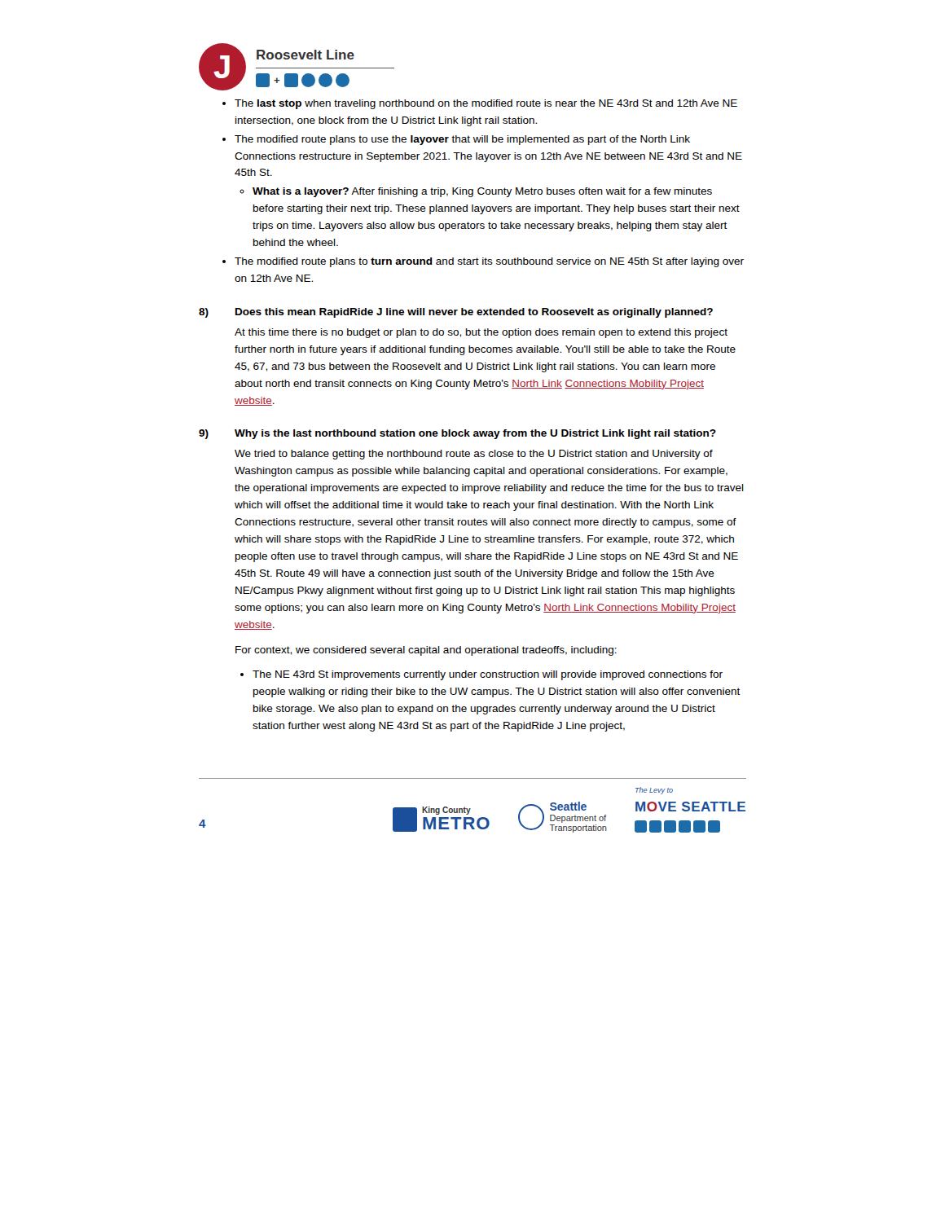J
Roosevelt Line
+
The last stop when traveling northbound on the modified route is near the NE 43rd St and 12th Ave NE intersection, one block from the U District Link light rail station.
The modified route plans to use the layover that will be implemented as part of the North Link Connections restructure in September 2021. The layover is on 12th Ave NE between NE 43rd St and NE 45th St.
What is a layover? After finishing a trip, King County Metro buses often wait for a few minutes before starting their next trip. These planned layovers are important. They help buses start their next trips on time. Layovers also allow bus operators to take necessary breaks, helping them stay alert behind the wheel.
The modified route plans to turn around and start its southbound service on NE 45th St after laying over on 12th Ave NE.
8)
Does this mean RapidRide J line will never be extended to Roosevelt as originally planned?
At this time there is no budget or plan to do so, but the option does remain open to extend this project further north in future years if additional funding becomes available. You'll still be able to take the Route 45, 67, and 73 bus between the Roosevelt and U District Link light rail stations. You can learn more about north end transit connects on King County Metro's North Link Connections Mobility Project website.
9)
Why is the last northbound station one block away from the U District Link light rail station?
We tried to balance getting the northbound route as close to the U District station and University of Washington campus as possible while balancing capital and operational considerations. For example, the operational improvements are expected to improve reliability and reduce the time for the bus to travel which will offset the additional time it would take to reach your final destination. With the North Link Connections restructure, several other transit routes will also connect more directly to campus, some of which will share stops with the RapidRide J Line to streamline transfers. For example, route 372, which people often use to travel through campus, will share the RapidRide J Line stops on NE 43rd St and NE 45th St. Route 49 will have a connection just south of the University Bridge and follow the 15th Ave NE/Campus Pkwy alignment without first going up to U District Link light rail station This map highlights some options; you can also learn more on King County Metro's North Link Connections Mobility Project website.
For context, we considered several capital and operational tradeoffs, including:
The NE 43rd St improvements currently under construction will provide improved connections for people walking or riding their bike to the UW campus. The U District station will also offer convenient bike storage. We also plan to expand on the upgrades currently underway around the U District station further west along NE 43rd St as part of the RapidRide J Line project,
4
King County
METRO
Seattle
Department of
Transportation
The Levy to
MOVE SEATTLE